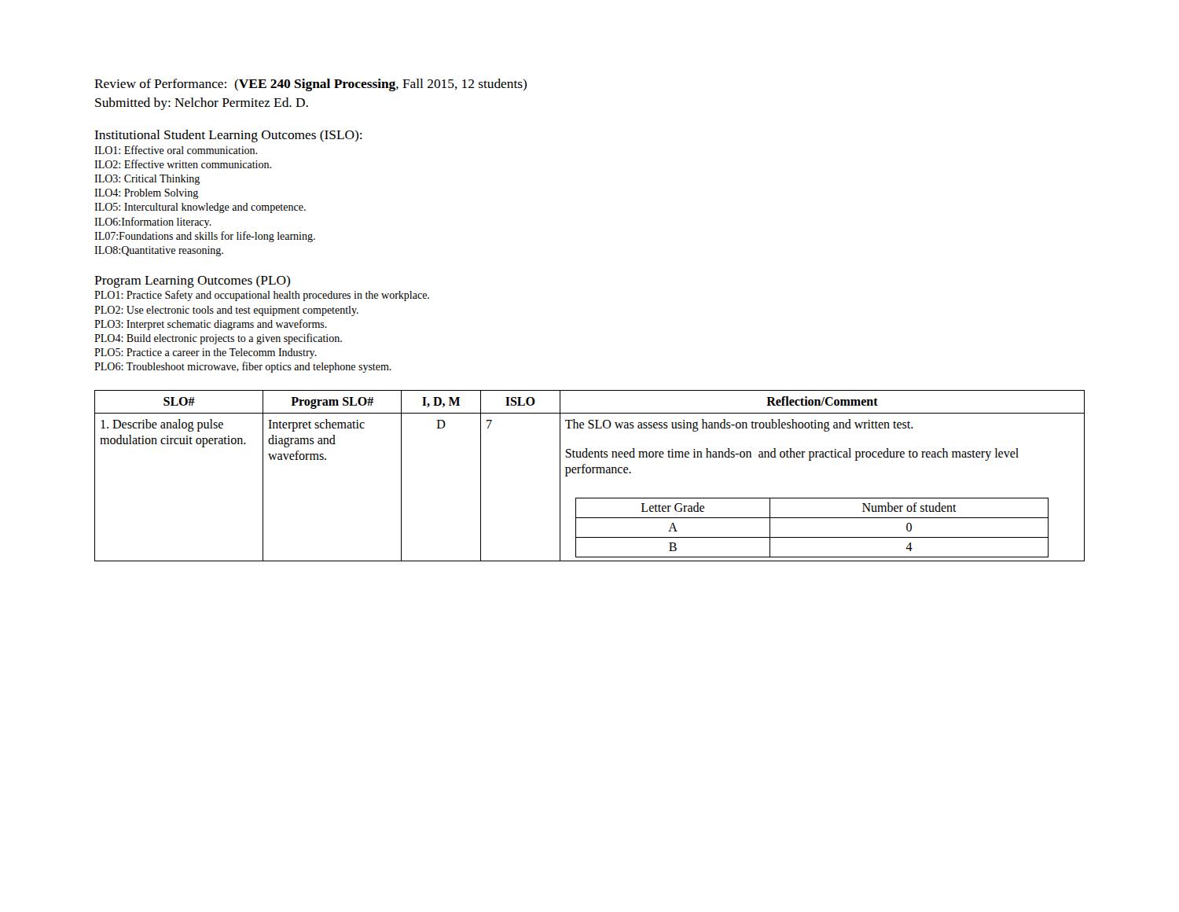Review of Performance: (VEE 240 Signal Processing, Fall 2015, 12 students)
Submitted by: Nelchor Permitez Ed. D.
Institutional Student Learning Outcomes (ISLO):
ILO1: Effective oral communication.
ILO2: Effective written communication.
ILO3: Critical Thinking
ILO4: Problem Solving
ILO5: Intercultural knowledge and competence.
ILO6:Information literacy.
IL07:Foundations and skills for life-long learning.
ILO8:Quantitative reasoning.
Program Learning Outcomes (PLO)
PLO1: Practice Safety and occupational health procedures in the workplace.
PLO2: Use electronic tools and test equipment competently.
PLO3: Interpret schematic diagrams and waveforms.
PLO4: Build electronic projects to a given specification.
PLO5: Practice a career in the Telecomm Industry.
PLO6: Troubleshoot microwave, fiber optics and telephone system.
| SLO# | Program SLO# | I, D, M | ISLO | Reflection/Comment |
| --- | --- | --- | --- | --- |
| 1. Describe analog pulse modulation circuit operation. | Interpret schematic diagrams and waveforms. | D | 7 | The SLO was assess using hands-on troubleshooting and written test. Students need more time in hands-on and other practical procedure to reach mastery level performance. / Letter Grade / Number of student / / --- / --- / / A / 0 / / B / 4 / |